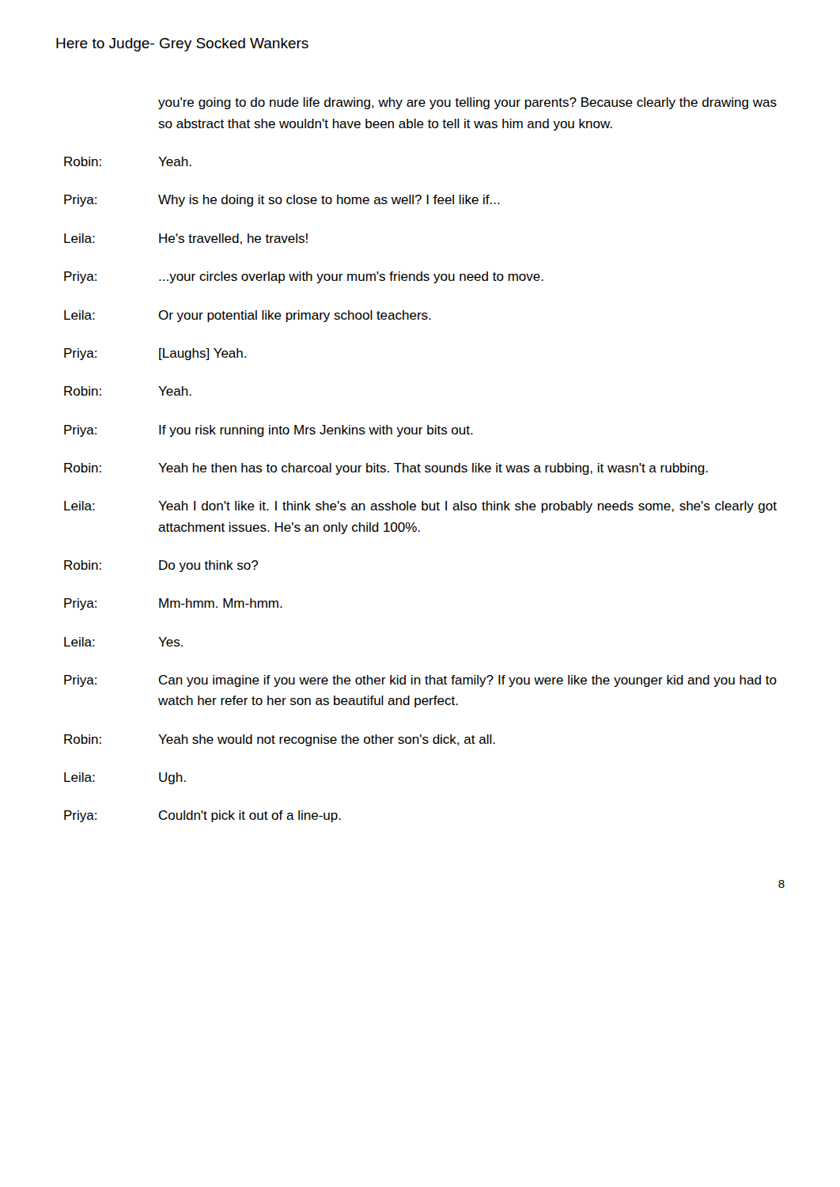Here to Judge- Grey Socked Wankers
you're going to do nude life drawing, why are you telling your parents? Because clearly the drawing was so abstract that she wouldn't have been able to tell it was him and you know.
Robin:
Yeah.
Priya:
Why is he doing it so close to home as well? I feel like if...
Leila:
He's travelled, he travels!
Priya:
...your circles overlap with your mum's friends you need to move.
Leila:
Or your potential like primary school teachers.
Priya:
[Laughs] Yeah.
Robin:
Yeah.
Priya:
If you risk running into Mrs Jenkins with your bits out.
Robin:
Yeah he then has to charcoal your bits. That sounds like it was a rubbing, it wasn't a rubbing.
Leila:
Yeah I don't like it. I think she's an asshole but I also think she probably needs some, she's clearly got attachment issues. He's an only child 100%.
Robin:
Do you think so?
Priya:
Mm-hmm. Mm-hmm.
Leila:
Yes.
Priya:
Can you imagine if you were the other kid in that family? If you were like the younger kid and you had to watch her refer to her son as beautiful and perfect.
Robin:
Yeah she would not recognise the other son's dick, at all.
Leila:
Ugh.
Priya:
Couldn't pick it out of a line-up.
8